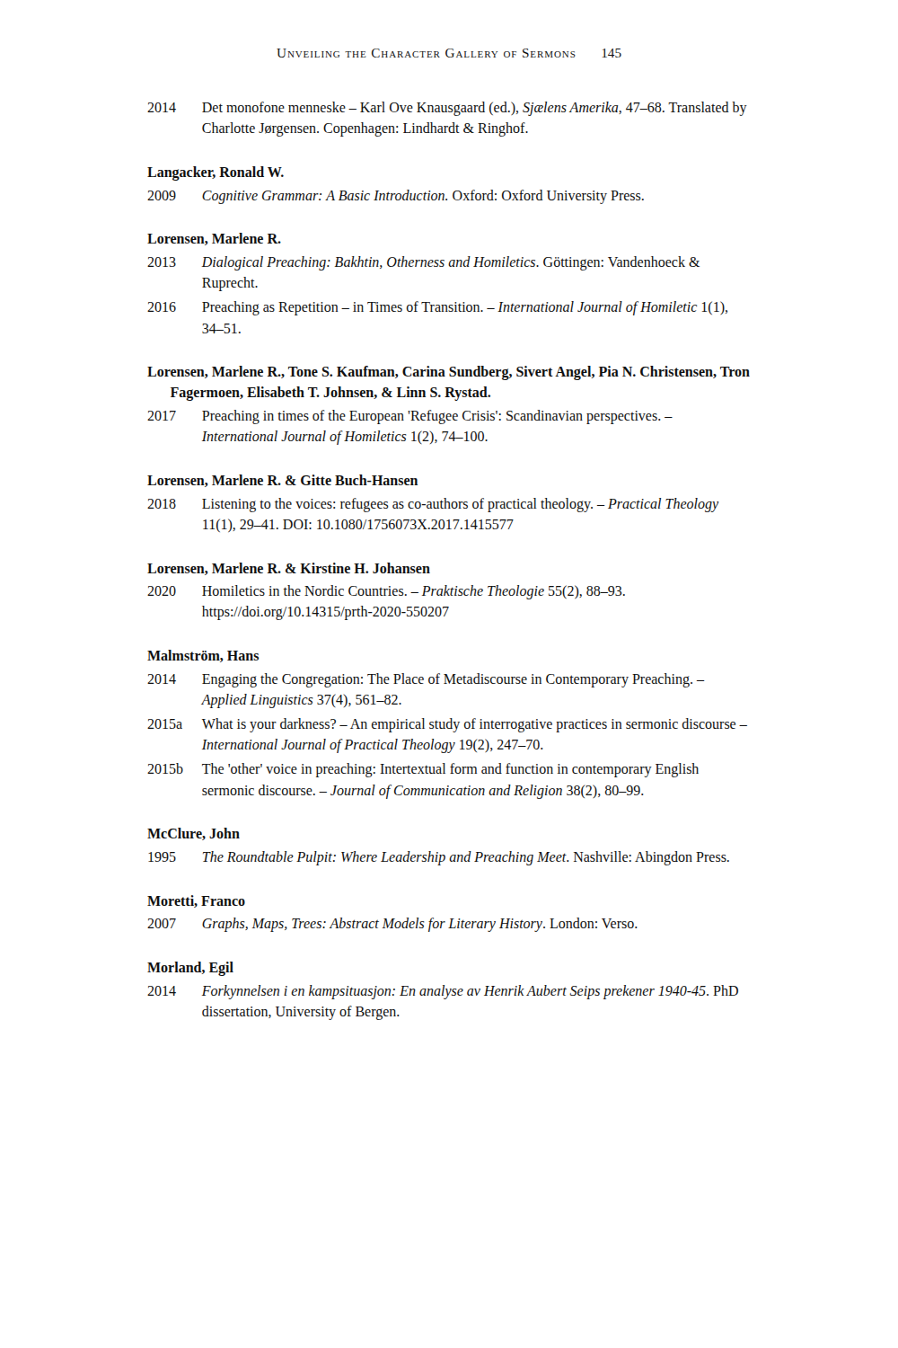Unveiling the Character Gallery of Sermons 145
2014 Det monofone menneske – Karl Ove Knausgaard (ed.), Sjælens Amerika, 47–68. Translated by Charlotte Jørgensen. Copenhagen: Lindhardt & Ringhof.
Langacker, Ronald W.
2009 Cognitive Grammar: A Basic Introduction. Oxford: Oxford University Press.
Lorensen, Marlene R.
2013 Dialogical Preaching: Bakhtin, Otherness and Homiletics. Göttingen: Vandenhoeck & Ruprecht.
2016 Preaching as Repetition – in Times of Transition. – International Journal of Homiletic 1(1), 34–51.
Lorensen, Marlene R., Tone S. Kaufman, Carina Sundberg, Sivert Angel, Pia N. Christensen, Tron Fagermoen, Elisabeth T. Johnsen, & Linn S. Rystad.
2017 Preaching in times of the European 'Refugee Crisis': Scandinavian perspectives. – International Journal of Homiletics 1(2), 74–100.
Lorensen, Marlene R. & Gitte Buch-Hansen
2018 Listening to the voices: refugees as co-authors of practical theology. – Practical Theology 11(1), 29–41. DOI: 10.1080/1756073X.2017.1415577
Lorensen, Marlene R. & Kirstine H. Johansen
2020 Homiletics in the Nordic Countries. – Praktische Theologie 55(2), 88–93. https://doi.org/10.14315/prth-2020-550207
Malmström, Hans
2014 Engaging the Congregation: The Place of Metadiscourse in Contemporary Preaching. – Applied Linguistics 37(4), 561–82.
2015a What is your darkness? – An empirical study of interrogative practices in sermonic discourse – International Journal of Practical Theology 19(2), 247–70.
2015b The 'other' voice in preaching: Intertextual form and function in contemporary English sermonic discourse. – Journal of Communication and Religion 38(2), 80–99.
McClure, John
1995 The Roundtable Pulpit: Where Leadership and Preaching Meet. Nashville: Abingdon Press.
Moretti, Franco
2007 Graphs, Maps, Trees: Abstract Models for Literary History. London: Verso.
Morland, Egil
2014 Forkynnelsen i en kampsituasjon: En analyse av Henrik Aubert Seips prekener 1940-45. PhD dissertation, University of Bergen.